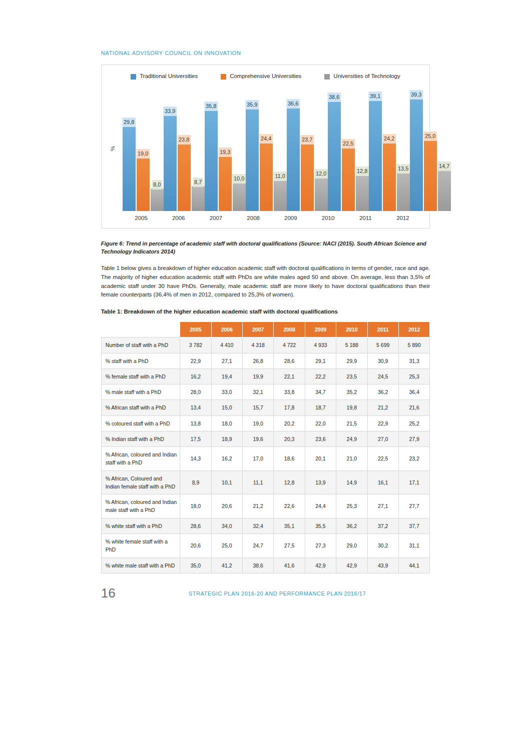National Advisory Council on Innovation
Traditional Universities Comprehensive Universities Universities of Technology
%
29,8
19,0
8,0
33,9
23,8
8,7
35,8
19,3
10,0
35,9
24,4
11,0
36,6
23,7
12,0
38,6
22,5
12,8
39,1
24,2
13,5
39,3
25,0
14,7
2005
2006
2007
2008
2009
2010
2011
2012
Figure 6: Trend in percentage of academic staff with doctoral qualifications (Source: NACI (2015). South African Science and Technology Indicators 2014)
Table 1 below gives a breakdown of higher education academic staff with doctoral qualifications in terms of gender, race and age. The majority of higher education academic staff with PhDs are white males aged 50 and above. On average, less than 3,5% of academic staff under 30 have PhDs. Generally, male academic staff are more likely to have doctoral qualifications than their female counterparts (36,4% of men in 2012, compared to 25,3% of women).
Table 1: Breakdown of the higher education academic staff with doctoral qualifications
| | 2005 | 2006 | 2007 | 2008 | 2009 | 2010 | 2011 | 2012 |
| --- | --- | --- | --- | --- | --- | --- | --- | --- |
| Number of staff with a PhD | 3 782 | 4 410 | 4 318 | 4 722 | 4 933 | 5 188 | 5 699 | 5 890 |
| % staff with a PhD | 22,9 | 27,1 | 26,8 | 28,6 | 29,1 | 29,9 | 30,9 | 31,3 |
| % female staff with a PhD | 16,2 | 19,4 | 19,9 | 22,1 | 22,2 | 23,5 | 24,5 | 25,3 |
| % male staff with a PhD | 28,0 | 33,0 | 32,1 | 33,8 | 34,7 | 35,2 | 36,2 | 36,4 |
| % African staff with a PhD | 13,4 | 15,0 | 15,7 | 17,8 | 18,7 | 19,8 | 21,2 | 21,6 |
| % coloured staff with a PhD | 13,8 | 18,0 | 19,0 | 20,2 | 22,0 | 21,5 | 22,9 | 25,2 |
| % Indian staff with a PhD | 17,5 | 18,9 | 19,6 | 20,3 | 23,6 | 24,9 | 27,0 | 27,9 |
| % African, coloured and Indian staff with a PhD | 14,3 | 16,2 | 17,0 | 18,6 | 20,1 | 21,0 | 22,5 | 23,2 |
| % African, Coloured and Indian female staff with a PhD | 8,9 | 10,1 | 11,1 | 12,8 | 13,9 | 14,9 | 16,1 | 17,1 |
| % African, coloured and Indian male staff with a PhD | 18,0 | 20,6 | 21,2 | 22,6 | 24,4 | 25,3 | 27,1 | 27,7 |
| % white staff with a PhD | 28,6 | 34,0 | 32,4 | 35,1 | 35,5 | 36,2 | 37,2 | 37,7 |
| % white female staff with a PhD | 20,6 | 25,0 | 24,7 | 27,5 | 27,3 | 29,0 | 30,2 | 31,1 |
| % white male staff with a PhD | 35,0 | 41,2 | 38,6 | 41,6 | 42,9 | 42,9 | 43,9 | 44,1 |
16
Strategic Plan 2016-20 and Performance Plan 2016/17